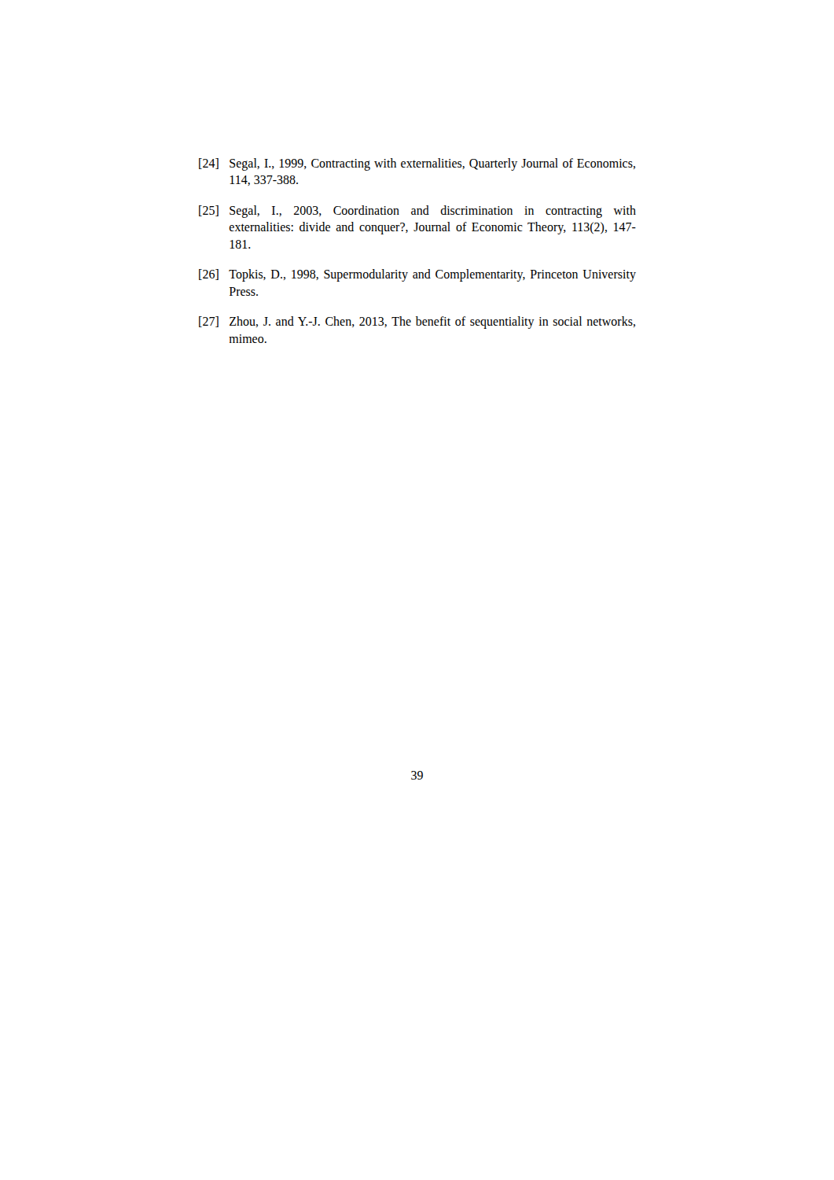[24] Segal, I., 1999, Contracting with externalities, Quarterly Journal of Economics, 114, 337-388.
[25] Segal, I., 2003, Coordination and discrimination in contracting with externalities: divide and conquer?, Journal of Economic Theory, 113(2), 147-181.
[26] Topkis, D., 1998, Supermodularity and Complementarity, Princeton University Press.
[27] Zhou, J. and Y.-J. Chen, 2013, The benefit of sequentiality in social networks, mimeo.
39